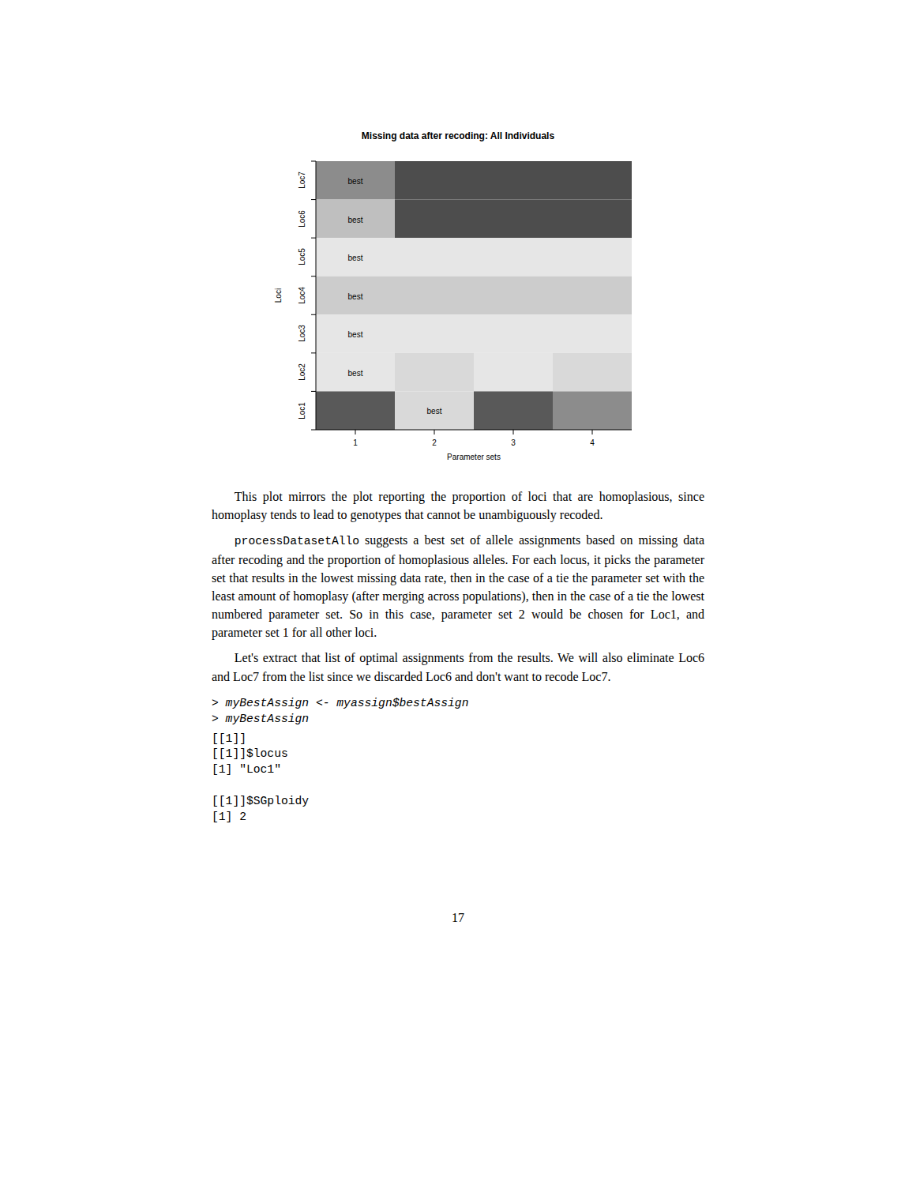Missing data after recoding: All Individuals best best best best best best best Loc7 Loc6 Loc5 Loc4 Loc3 Loc2 Loc1 Loci 1 2 3 4 Parameter sets
This plot mirrors the plot reporting the proportion of loci that are homoplasious, since homoplasy tends to lead to genotypes that cannot be unambiguously recoded.
processDatasetAllo suggests a best set of allele assignments based on missing data after recoding and the proportion of homoplasious alleles. For each locus, it picks the parameter set that results in the lowest missing data rate, then in the case of a tie the parameter set with the least amount of homoplasy (after merging across populations), then in the case of a tie the lowest numbered parameter set. So in this case, parameter set 2 would be chosen for Loc1, and parameter set 1 for all other loci.
Let's extract that list of optimal assignments from the results. We will also eliminate Loc6 and Loc7 from the list since we discarded Loc6 and don't want to recode Loc7.
> myBestAssign <- myassign$bestAssign
> myBestAssign
[[1]]
[[1]]$locus
[1] "Loc1"

[[1]]$SGploidy
[1] 2
17